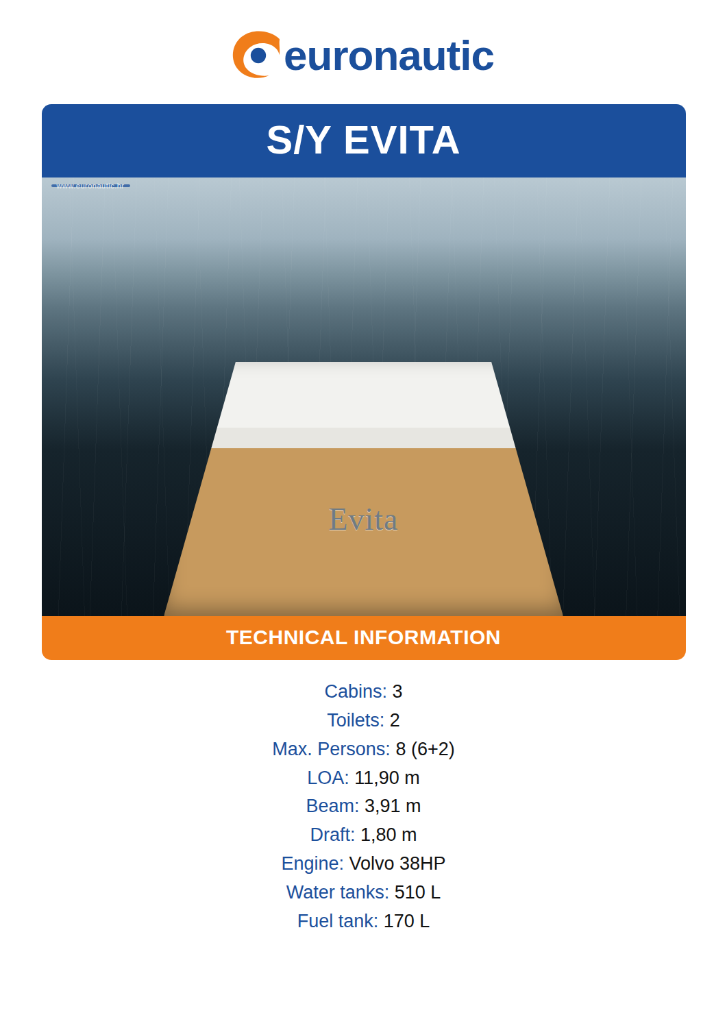euronautic
S/Y EVITA
www.euronautic.hr Evita
TECHNICAL INFORMATION
Cabins: 3
Toilets: 2
Max. Persons: 8 (6+2)
LOA: 11,90 m
Beam: 3,91 m
Draft: 1,80 m
Engine: Volvo 38HP
Water tanks: 510 L
Fuel tank: 170 L